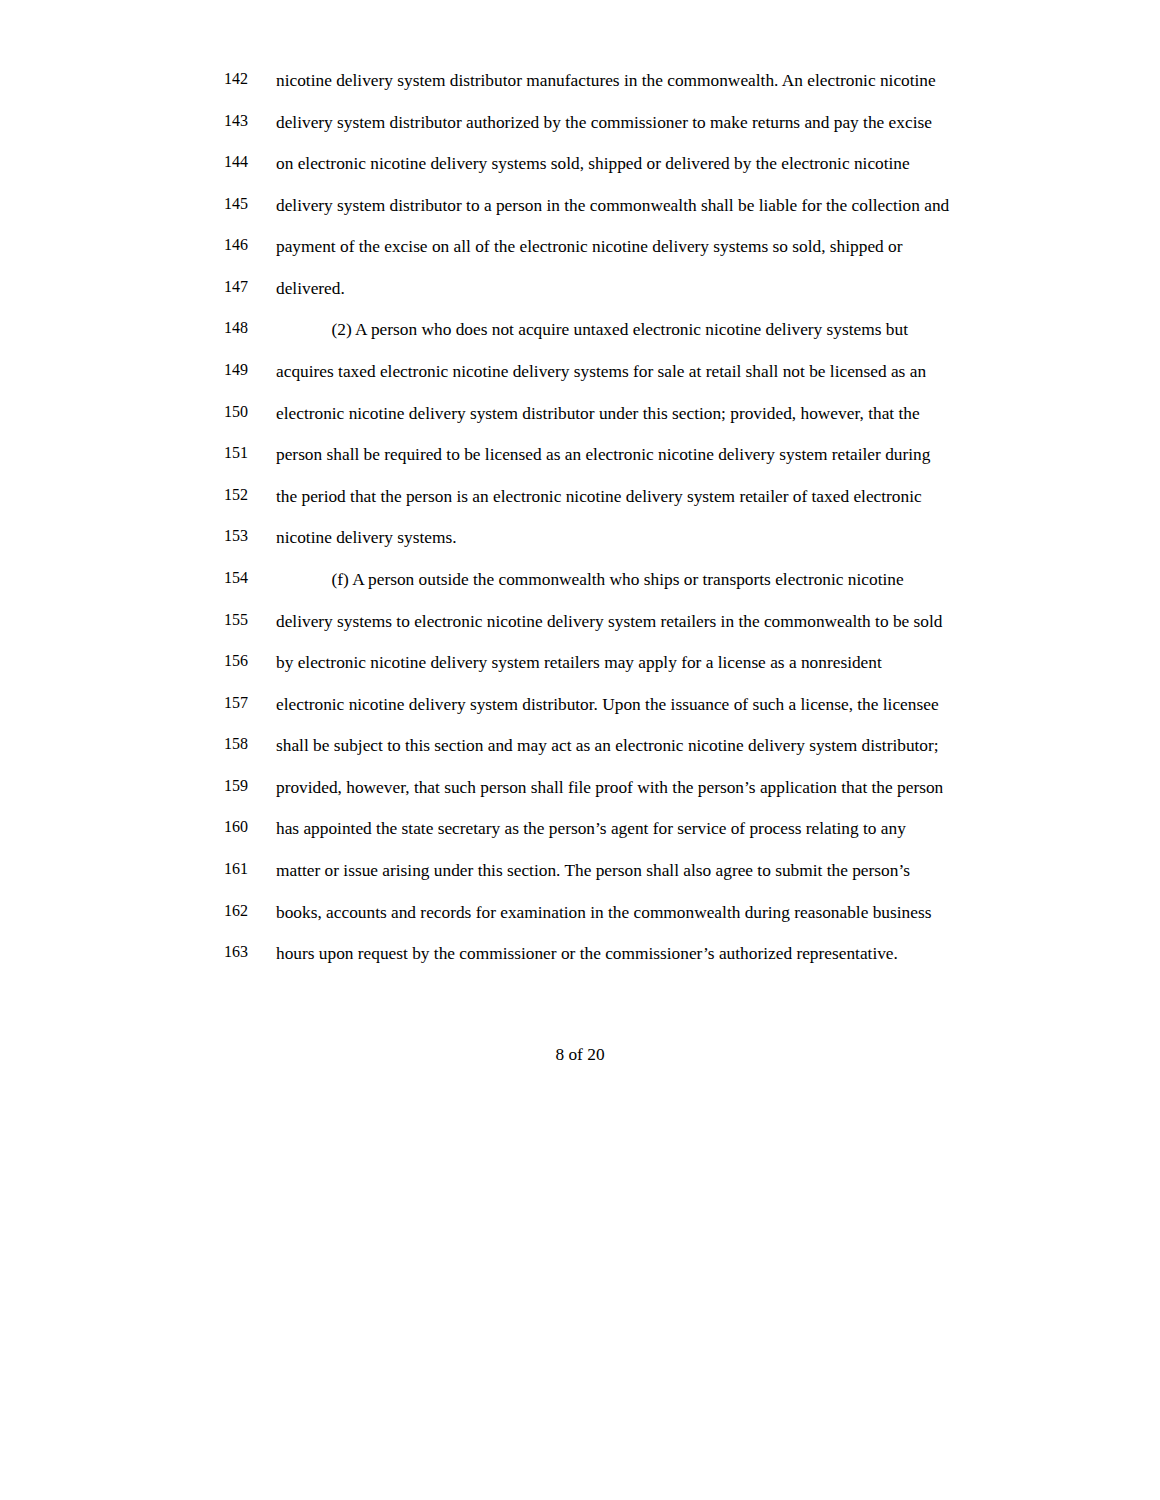142
nicotine delivery system distributor manufactures in the commonwealth. An electronic nicotine
143
delivery system distributor authorized by the commissioner to make returns and pay the excise
144
on electronic nicotine delivery systems sold, shipped or delivered by the electronic nicotine
145
delivery system distributor to a person in the commonwealth shall be liable for the collection and
146
payment of the excise on all of the electronic nicotine delivery systems so sold, shipped or
147
delivered.
148
(2) A person who does not acquire untaxed electronic nicotine delivery systems but
149
acquires taxed electronic nicotine delivery systems for sale at retail shall not be licensed as an
150
electronic nicotine delivery system distributor under this section; provided, however, that the
151
person shall be required to be licensed as an electronic nicotine delivery system retailer during
152
the period that the person is an electronic nicotine delivery system retailer of taxed electronic
153
nicotine delivery systems.
154
(f) A person outside the commonwealth who ships or transports electronic nicotine
155
delivery systems to electronic nicotine delivery system retailers in the commonwealth to be sold
156
by electronic nicotine delivery system retailers may apply for a license as a nonresident
157
electronic nicotine delivery system distributor. Upon the issuance of such a license, the licensee
158
shall be subject to this section and may act as an electronic nicotine delivery system distributor;
159
provided, however, that such person shall file proof with the person’s application that the person
160
has appointed the state secretary as the person’s agent for service of process relating to any
161
matter or issue arising under this section. The person shall also agree to submit the person’s
162
books, accounts and records for examination in the commonwealth during reasonable business
163
hours upon request by the commissioner or the commissioner’s authorized representative.
8 of 20